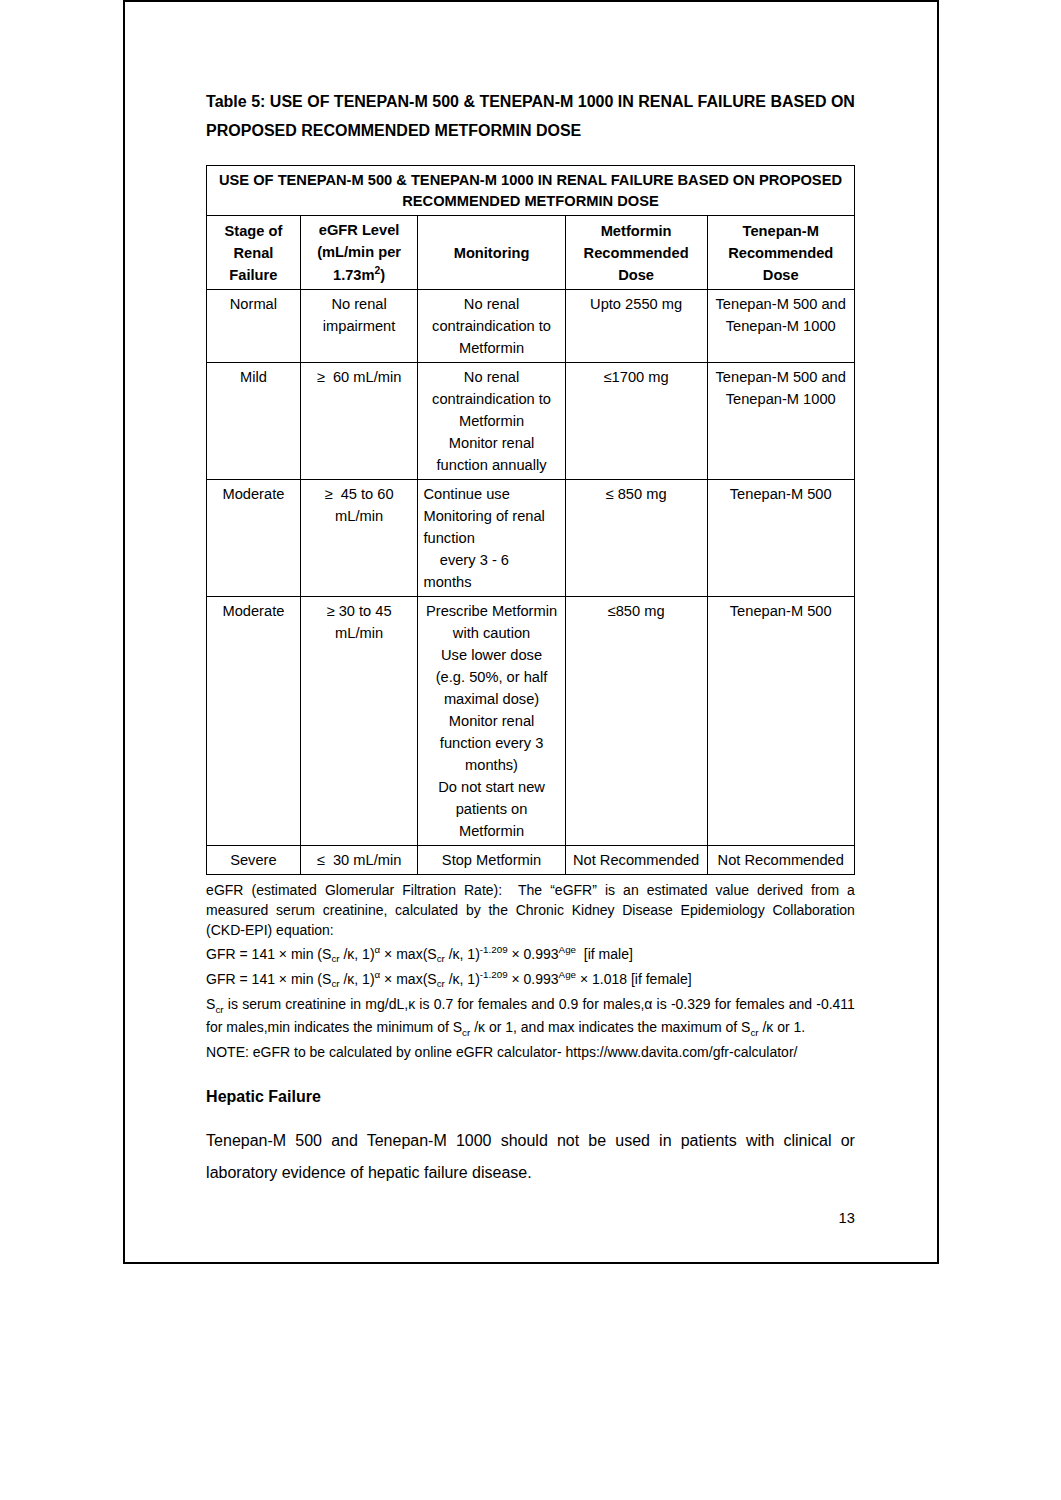Table 5: USE OF TENEPAN-M 500 & TENEPAN-M 1000 IN RENAL FAILURE BASED ON PROPOSED RECOMMENDED METFORMIN DOSE
| USE OF TENEPAN-M 500 & TENEPAN-M 1000 IN RENAL FAILURE BASED ON PROPOSED RECOMMENDED METFORMIN DOSE |
| --- |
| Stage of Renal Failure | eGFR Level (mL/min per 1.73m 2 ) | Monitoring | Metformin Recommended Dose | Tenepan-M Recommended Dose |
| Normal | No renal impairment | No renal contraindication to Metformin | Upto 2550 mg | Tenepan-M 500 and Tenepan-M 1000 |
| Mild | ≥ 60 mL/min | No renal contraindication to Metformin Monitor renal function annually | ≤1700 mg | Tenepan-M 500 and Tenepan-M 1000 |
| Moderate | ≥ 45 to 60 mL/min | Continue use Monitoring of renal function every 3 - 6 months | ≤ 850 mg | Tenepan-M 500 |
| Moderate | ≥ 30 to 45 mL/min | Prescribe Metformin with caution Use lower dose (e.g. 50%, or half maximal dose) Monitor renal function every 3 months) Do not start new patients on Metformin | ≤850 mg | Tenepan-M 500 |
| Severe | ≤ 30 mL/min | Stop Metformin | Not Recommended | Not Recommended |
eGFR (estimated Glomerular Filtration Rate): The “eGFR” is an estimated value derived from a measured serum creatinine, calculated by the Chronic Kidney Disease Epidemiology Collaboration (CKD-EPI) equation:
GFR = 141 × min (Scr /κ, 1)α × max(Scr /κ, 1)-1.209 × 0.993Age [if male]
GFR = 141 × min (Scr /κ, 1)α × max(Scr /κ, 1)-1.209 × 0.993Age × 1.018 [if female]
Scr is serum creatinine in mg/dL,κ is 0.7 for females and 0.9 for males,α is -0.329 for females and -0.411 for males,min indicates the minimum of Scr /κ or 1, and max indicates the maximum of Scr /κ or 1.
NOTE: eGFR to be calculated by online eGFR calculator- https://www.davita.com/gfr-calculator/
Hepatic Failure
Tenepan-M 500 and Tenepan-M 1000 should not be used in patients with clinical or laboratory evidence of hepatic failure disease.
13